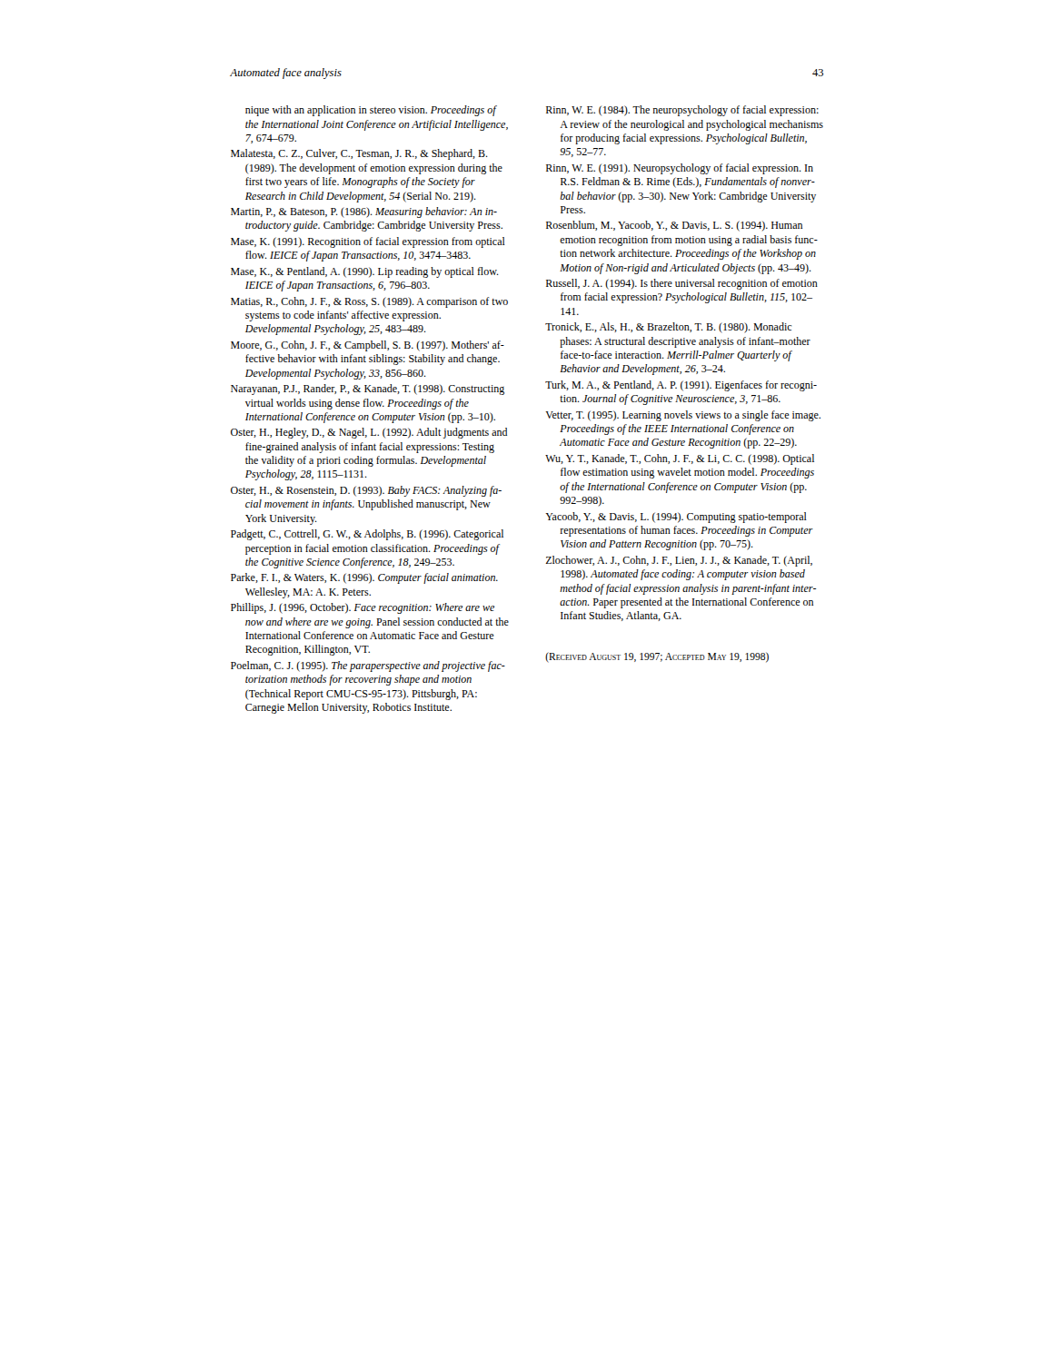Automated face analysis 43
nique with an application in stereo vision. Proceedings of the International Joint Conference on Artificial Intelligence, 7, 674–679.
Malatesta, C. Z., Culver, C., Tesman, J. R., & Shephard, B. (1989). The development of emotion expression during the first two years of life. Monographs of the Society for Research in Child Development, 54 (Serial No. 219).
Martin, P., & Bateson, P. (1986). Measuring behavior: An introductory guide. Cambridge: Cambridge University Press.
Mase, K. (1991). Recognition of facial expression from optical flow. IEICE of Japan Transactions, 10, 3474–3483.
Mase, K., & Pentland, A. (1990). Lip reading by optical flow. IEICE of Japan Transactions, 6, 796–803.
Matias, R., Cohn, J. F., & Ross, S. (1989). A comparison of two systems to code infants' affective expression. Developmental Psychology, 25, 483–489.
Moore, G., Cohn, J. F., & Campbell, S. B. (1997). Mothers' affective behavior with infant siblings: Stability and change. Developmental Psychology, 33, 856–860.
Narayanan, P.J., Rander, P., & Kanade, T. (1998). Constructing virtual worlds using dense flow. Proceedings of the International Conference on Computer Vision (pp. 3–10).
Oster, H., Hegley, D., & Nagel, L. (1992). Adult judgments and fine-grained analysis of infant facial expressions: Testing the validity of a priori coding formulas. Developmental Psychology, 28, 1115–1131.
Oster, H., & Rosenstein, D. (1993). Baby FACS: Analyzing facial movement in infants. Unpublished manuscript, New York University.
Padgett, C., Cottrell, G. W., & Adolphs, B. (1996). Categorical perception in facial emotion classification. Proceedings of the Cognitive Science Conference, 18, 249–253.
Parke, F. I., & Waters, K. (1996). Computer facial animation. Wellesley, MA: A. K. Peters.
Phillips, J. (1996, October). Face recognition: Where are we now and where are we going. Panel session conducted at the International Conference on Automatic Face and Gesture Recognition, Killington, VT.
Poelman, C. J. (1995). The paraperspective and projective factorization methods for recovering shape and motion (Technical Report CMU-CS-95-173). Pittsburgh, PA: Carnegie Mellon University, Robotics Institute.
Rinn, W. E. (1984). The neuropsychology of facial expression: A review of the neurological and psychological mechanisms for producing facial expressions. Psychological Bulletin, 95, 52–77.
Rinn, W. E. (1991). Neuropsychology of facial expression. In R.S. Feldman & B. Rime (Eds.), Fundamentals of nonverbal behavior (pp. 3–30). New York: Cambridge University Press.
Rosenblum, M., Yacoob, Y., & Davis, L. S. (1994). Human emotion recognition from motion using a radial basis function network architecture. Proceedings of the Workshop on Motion of Non-rigid and Articulated Objects (pp. 43–49).
Russell, J. A. (1994). Is there universal recognition of emotion from facial expression? Psychological Bulletin, 115, 102–141.
Tronick, E., Als, H., & Brazelton, T. B. (1980). Monadic phases: A structural descriptive analysis of infant–mother face-to-face interaction. Merrill-Palmer Quarterly of Behavior and Development, 26, 3–24.
Turk, M. A., & Pentland, A. P. (1991). Eigenfaces for recognition. Journal of Cognitive Neuroscience, 3, 71–86.
Vetter, T. (1995). Learning novels views to a single face image. Proceedings of the IEEE International Conference on Automatic Face and Gesture Recognition (pp. 22–29).
Wu, Y. T., Kanade, T., Cohn, J. F., & Li, C. C. (1998). Optical flow estimation using wavelet motion model. Proceedings of the International Conference on Computer Vision (pp. 992–998).
Yacoob, Y., & Davis, L. (1994). Computing spatio-temporal representations of human faces. Proceedings in Computer Vision and Pattern Recognition (pp. 70–75).
Zlochower, A. J., Cohn, J. F., Lien, J. J., & Kanade, T. (April, 1998). Automated face coding: A computer vision based method of facial expression analysis in parent-infant interaction. Paper presented at the International Conference on Infant Studies, Atlanta, GA.
(Received August 19, 1997; Accepted May 19, 1998)